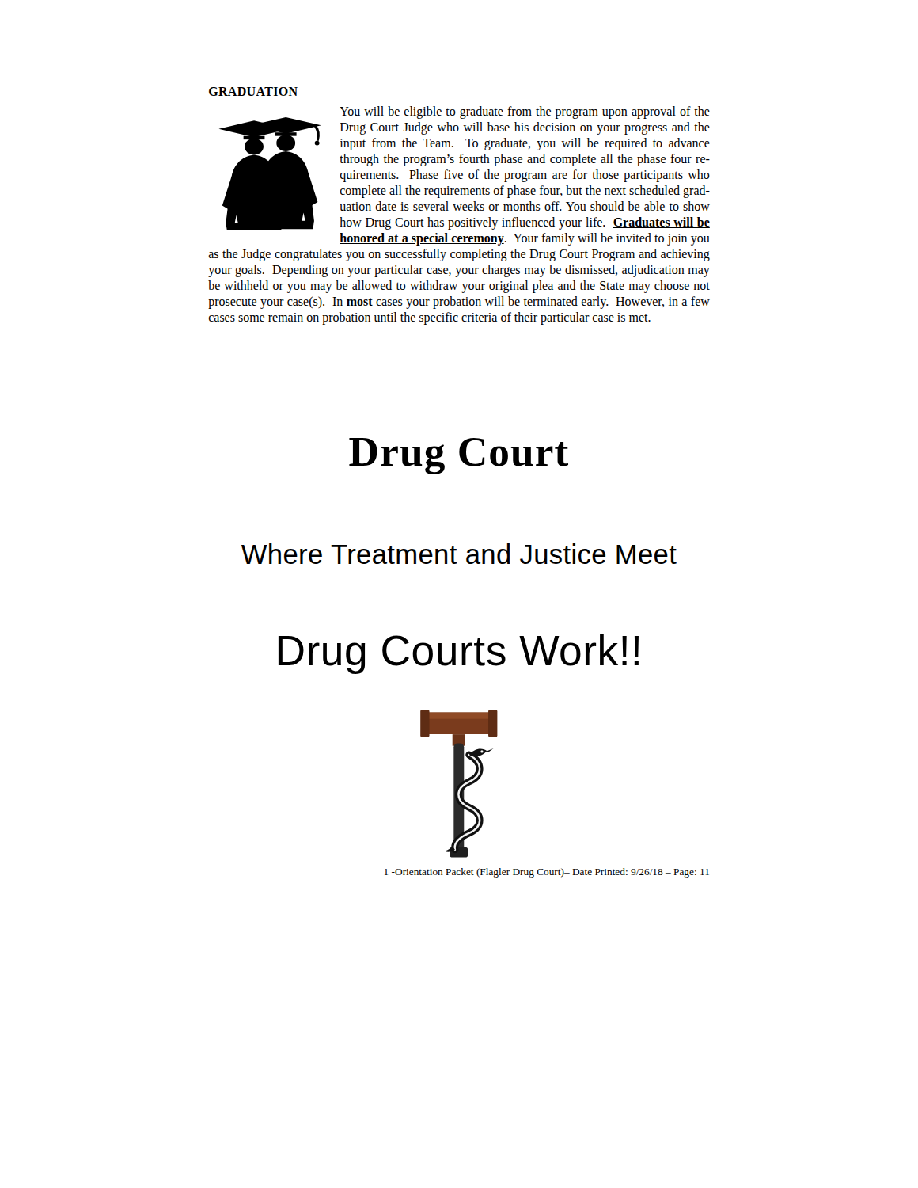GRADUATION
You will be eligible to graduate from the program upon approval of the Drug Court Judge who will base his decision on your progress and the input from the Team. To graduate, you will be required to advance through the program’s fourth phase and complete all the phase four requirements. Phase five of the program are for those participants who complete all the requirements of phase four, but the next scheduled graduation date is several weeks or months off. You should be able to show how Drug Court has positively influenced your life. Graduates will be honored at a special ceremony. Your family will be invited to join you as the Judge congratulates you on successfully completing the Drug Court Program and achieving your goals. Depending on your particular case, your charges may be dismissed, adjudication may be withheld or you may be allowed to withdraw your original plea and the State may choose not prosecute your case(s). In most cases your probation will be terminated early. However, in a few cases some remain on probation until the specific criteria of their particular case is met.
Drug Court
Where Treatment and Justice Meet
Drug Courts Work!!
1 -Orientation Packet (Flagler Drug Court)– Date Printed: 9/26/18 – Page: 11